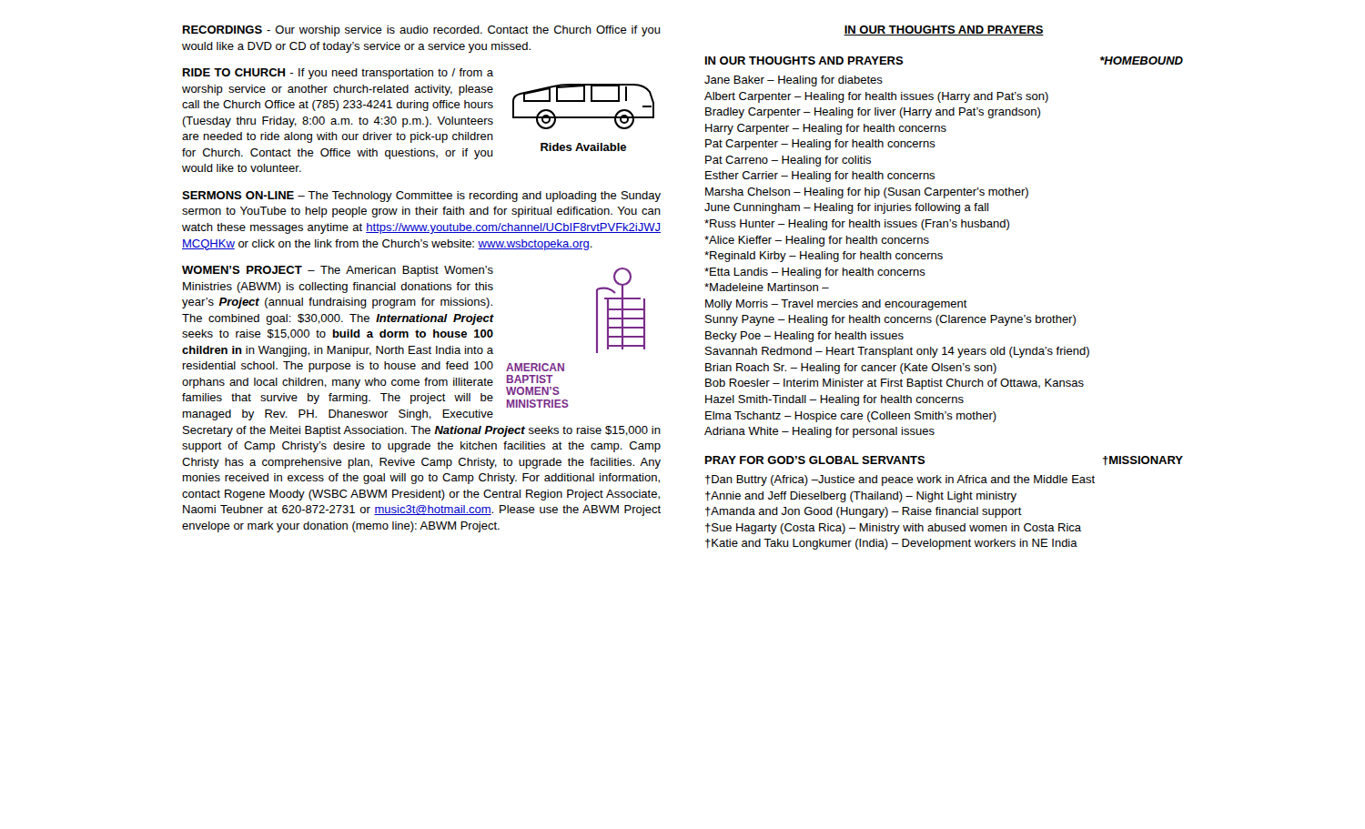RECORDINGS - Our worship service is audio recorded. Contact the Church Office if you would like a DVD or CD of today’s service or a service you missed.
Rides Available
RIDE TO CHURCH - If you need transportation to / from a worship service or another church-related activity, please call the Church Office at (785) 233-4241 during office hours (Tuesday thru Friday, 8:00 a.m. to 4:30 p.m.). Volunteers are needed to ride along with our driver to pick-up children for Church. Contact the Office with questions, or if you would like to volunteer.
SERMONS ON-LINE – The Technology Committee is recording and uploading the Sunday sermon to YouTube to help people grow in their faith and for spiritual edification. You can watch these messages anytime at https://www.youtube.com/channel/UCbIF8rvtPVFk2iJWJMCQHKw or click on the link from the Church’s website: www.wsbctopeka.org.
AMERICAN
BAPTIST
WOMEN’S
MINISTRIES
WOMEN’S PROJECT – The American Baptist Women’s Ministries (ABWM) is collecting financial donations for this year’s Project (annual fundraising program for missions). The combined goal: $30,000. The International Project seeks to raise $15,000 to build a dorm to house 100 children in in Wangjing, in Manipur, North East India into a residential school. The purpose is to house and feed 100 orphans and local children, many who come from illiterate families that survive by farming. The project will be managed by Rev. PH. Dhaneswor Singh, Executive Secretary of the Meitei Baptist Association. The National Project seeks to raise $15,000 in support of Camp Christy’s desire to upgrade the kitchen facilities at the camp. Camp Christy has a comprehensive plan, Revive Camp Christy, to upgrade the facilities. Any monies received in excess of the goal will go to Camp Christy. For additional information, contact Rogene Moody (WSBC ABWM President) or the Central Region Project Associate, Naomi Teubner at 620-872-2731 or music3t@hotmail.com. Please use the ABWM Project envelope or mark your donation (memo line): ABWM Project.
IN OUR THOUGHTS AND PRAYERS
IN OUR THOUGHTS AND PRAYERS *HOMEBOUND
Jane Baker – Healing for diabetes
Albert Carpenter – Healing for health issues (Harry and Pat’s son)
Bradley Carpenter – Healing for liver (Harry and Pat’s grandson)
Harry Carpenter – Healing for health concerns
Pat Carpenter – Healing for health concerns
Pat Carreno – Healing for colitis
Esther Carrier – Healing for health concerns
Marsha Chelson – Healing for hip (Susan Carpenter's mother)
June Cunningham – Healing for injuries following a fall
*Russ Hunter – Healing for health issues (Fran’s husband)
*Alice Kieffer – Healing for health concerns
*Reginald Kirby – Healing for health concerns
*Etta Landis – Healing for health concerns
*Madeleine Martinson –
Molly Morris – Travel mercies and encouragement
Sunny Payne – Healing for health concerns (Clarence Payne’s brother)
Becky Poe – Healing for health issues
Savannah Redmond – Heart Transplant only 14 years old (Lynda’s friend)
Brian Roach Sr. – Healing for cancer (Kate Olsen’s son)
Bob Roesler – Interim Minister at First Baptist Church of Ottawa, Kansas
Hazel Smith-Tindall – Healing for health concerns
Elma Tschantz – Hospice care (Colleen Smith’s mother)
Adriana White – Healing for personal issues
PRAY FOR GOD’S GLOBAL SERVANTS †MISSIONARY
†Dan Buttry (Africa) –Justice and peace work in Africa and the Middle East
†Annie and Jeff Dieselberg (Thailand) – Night Light ministry
†Amanda and Jon Good (Hungary) – Raise financial support
†Sue Hagarty (Costa Rica) – Ministry with abused women in Costa Rica
†Katie and Taku Longkumer (India) – Development workers in NE India